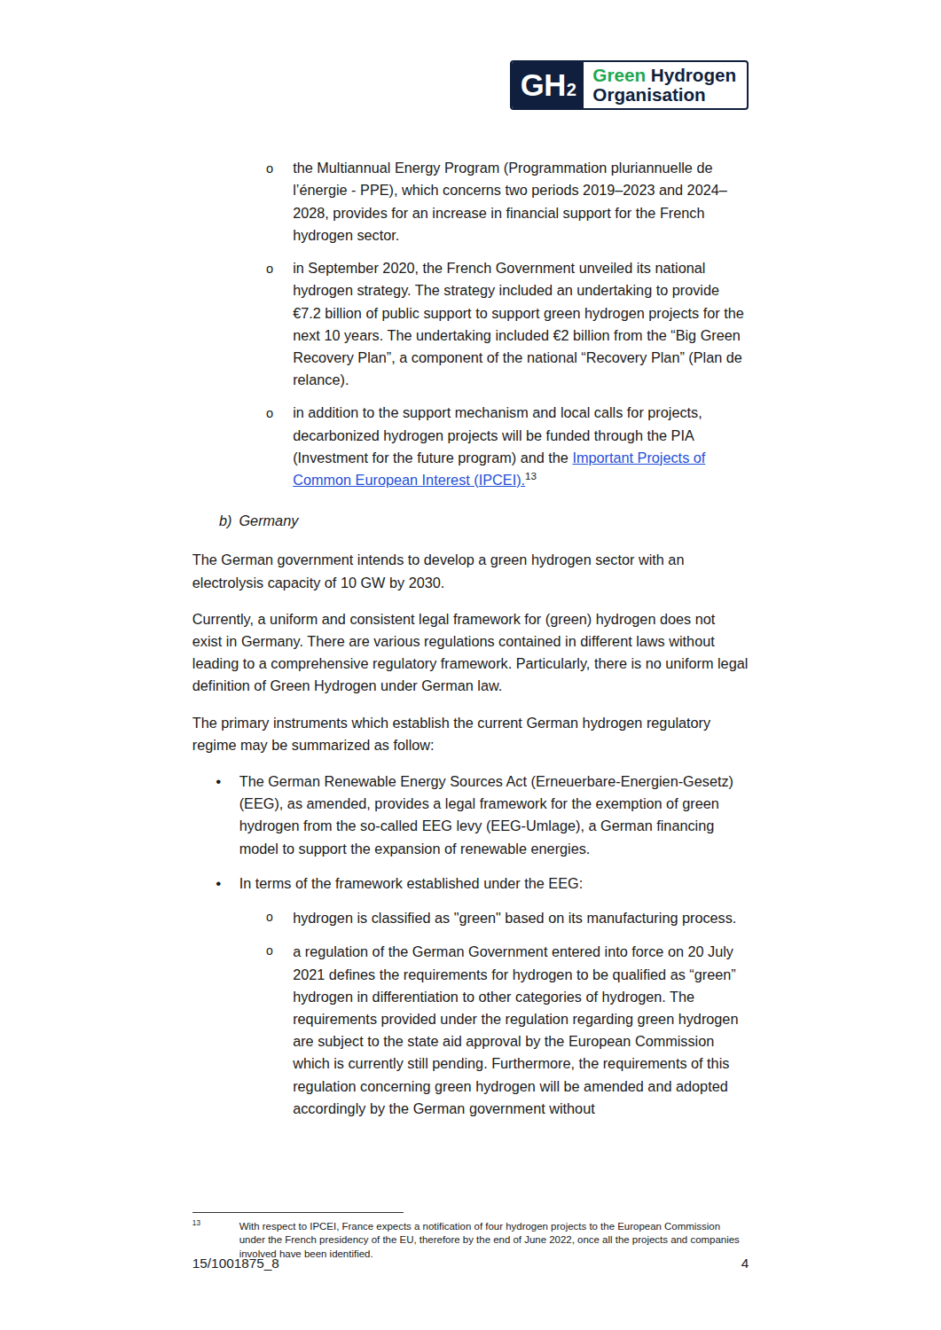GH2
Green Hydrogen
Organisation
the Multiannual Energy Program (Programmation pluriannuelle de l’énergie - PPE), which concerns two periods 2019–2023 and 2024– 2028, provides for an increase in financial support for the French hydrogen sector.
in September 2020, the French Government unveiled its national hydrogen strategy. The strategy included an undertaking to provide €7.2 billion of public support to support green hydrogen projects for the next 10 years. The undertaking included €2 billion from the “Big Green Recovery Plan”, a component of the national “Recovery Plan” (Plan de relance).
in addition to the support mechanism and local calls for projects, decarbonized hydrogen projects will be funded through the PIA (Investment for the future program) and the Important Projects of Common European Interest (IPCEI).13
b) Germany
The German government intends to develop a green hydrogen sector with an electrolysis capacity of 10 GW by 2030.
Currently, a uniform and consistent legal framework for (green) hydrogen does not exist in Germany. There are various regulations contained in different laws without leading to a comprehensive regulatory framework. Particularly, there is no uniform legal definition of Green Hydrogen under German law.
The primary instruments which establish the current German hydrogen regulatory regime may be summarized as follow:
The German Renewable Energy Sources Act (Erneuerbare-Energien-Gesetz)(EEG), as amended, provides a legal framework for the exemption of green hydrogen from the so-called EEG levy (EEG-Umlage), a German financing model to support the expansion of renewable energies.
In terms of the framework established under the EEG:
hydrogen is classified as "green" based on its manufacturing process.
a regulation of the German Government entered into force on 20 July 2021 defines the requirements for hydrogen to be qualified as “green” hydrogen in differentiation to other categories of hydrogen. The requirements provided under the regulation regarding green hydrogen are subject to the state aid approval by the European Commission which is currently still pending. Furthermore, the requirements of this regulation concerning green hydrogen will be amended and adopted accordingly by the German government without
13
With respect to IPCEI, France expects a notification of four hydrogen projects to the European Commission under the French presidency of the EU, therefore by the end of June 2022, once all the projects and companies involved have been identified.
15/1001875_8
4